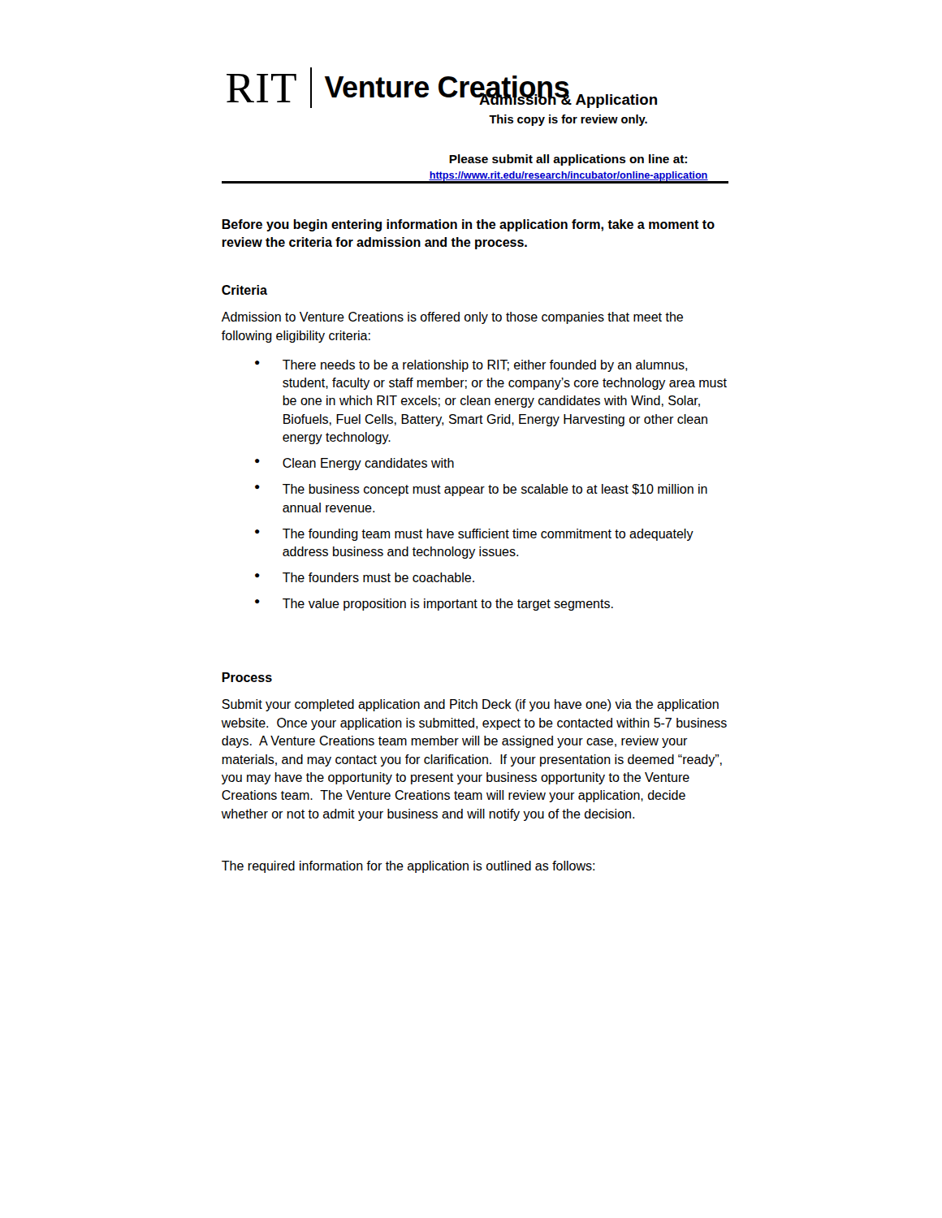RIT Venture Creations
Admission & Application
This copy is for review only.
Please submit all applications on line at:
https://www.rit.edu/research/incubator/online-application
Before you begin entering information in the application form, take a moment to review the criteria for admission and the process.
Criteria
Admission to Venture Creations is offered only to those companies that meet the following eligibility criteria:
There needs to be a relationship to RIT; either founded by an alumnus, student, faculty or staff member; or the company’s core technology area must be one in which RIT excels; or clean energy candidates with Wind, Solar, Biofuels, Fuel Cells, Battery, Smart Grid, Energy Harvesting or other clean energy technology.
Clean Energy candidates with
The business concept must appear to be scalable to at least $10 million in annual revenue.
The founding team must have sufficient time commitment to adequately address business and technology issues.
The founders must be coachable.
The value proposition is important to the target segments.
Process
Submit your completed application and Pitch Deck (if you have one) via the application website. Once your application is submitted, expect to be contacted within 5-7 business days. A Venture Creations team member will be assigned your case, review your materials, and may contact you for clarification. If your presentation is deemed “ready”, you may have the opportunity to present your business opportunity to the Venture Creations team. The Venture Creations team will review your application, decide whether or not to admit your business and will notify you of the decision.
The required information for the application is outlined as follows: